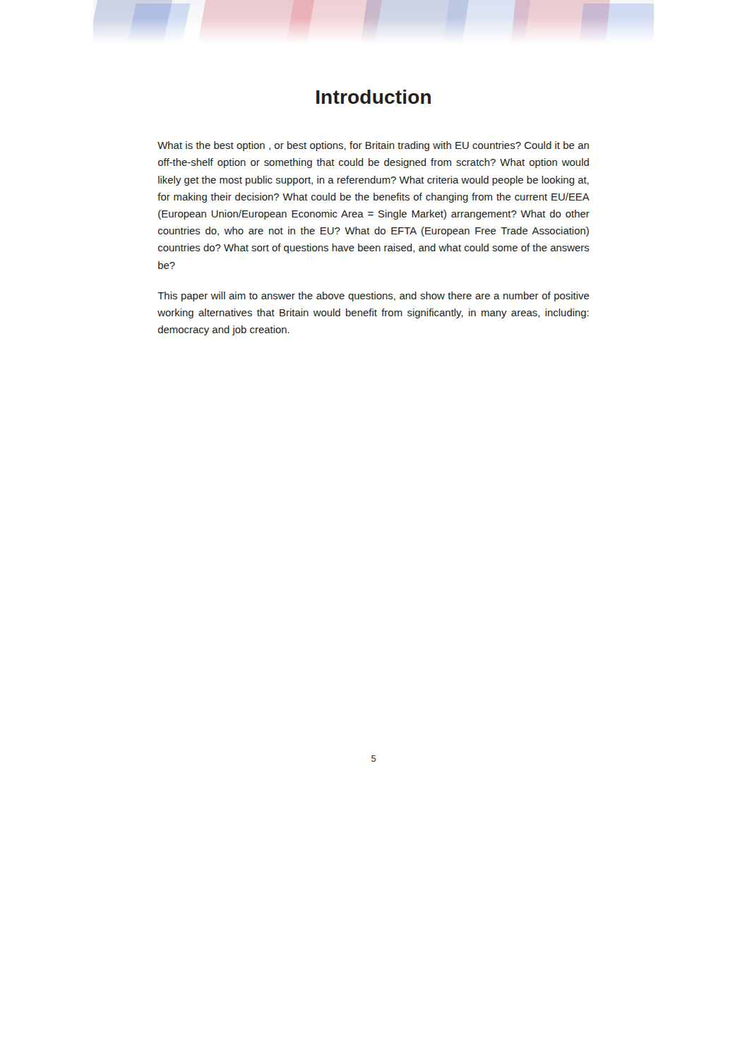Introduction
What is the best option , or best options, for Britain trading with EU countries? Could it be an off-the-shelf option or something that could be designed from scratch? What option would likely get the most public support, in a referendum? What criteria would people be looking at, for making their decision? What could be the benefits of changing from the current EU/EEA (European Union/European Economic Area = Single Market) arrangement? What do other countries do, who are not in the EU? What do EFTA (European Free Trade Association) countries do? What sort of questions have been raised, and what could some of the answers be?
This paper will aim to answer the above questions, and show there are a number of positive working alternatives that Britain would benefit from significantly, in many areas, including: democracy and job creation.
5